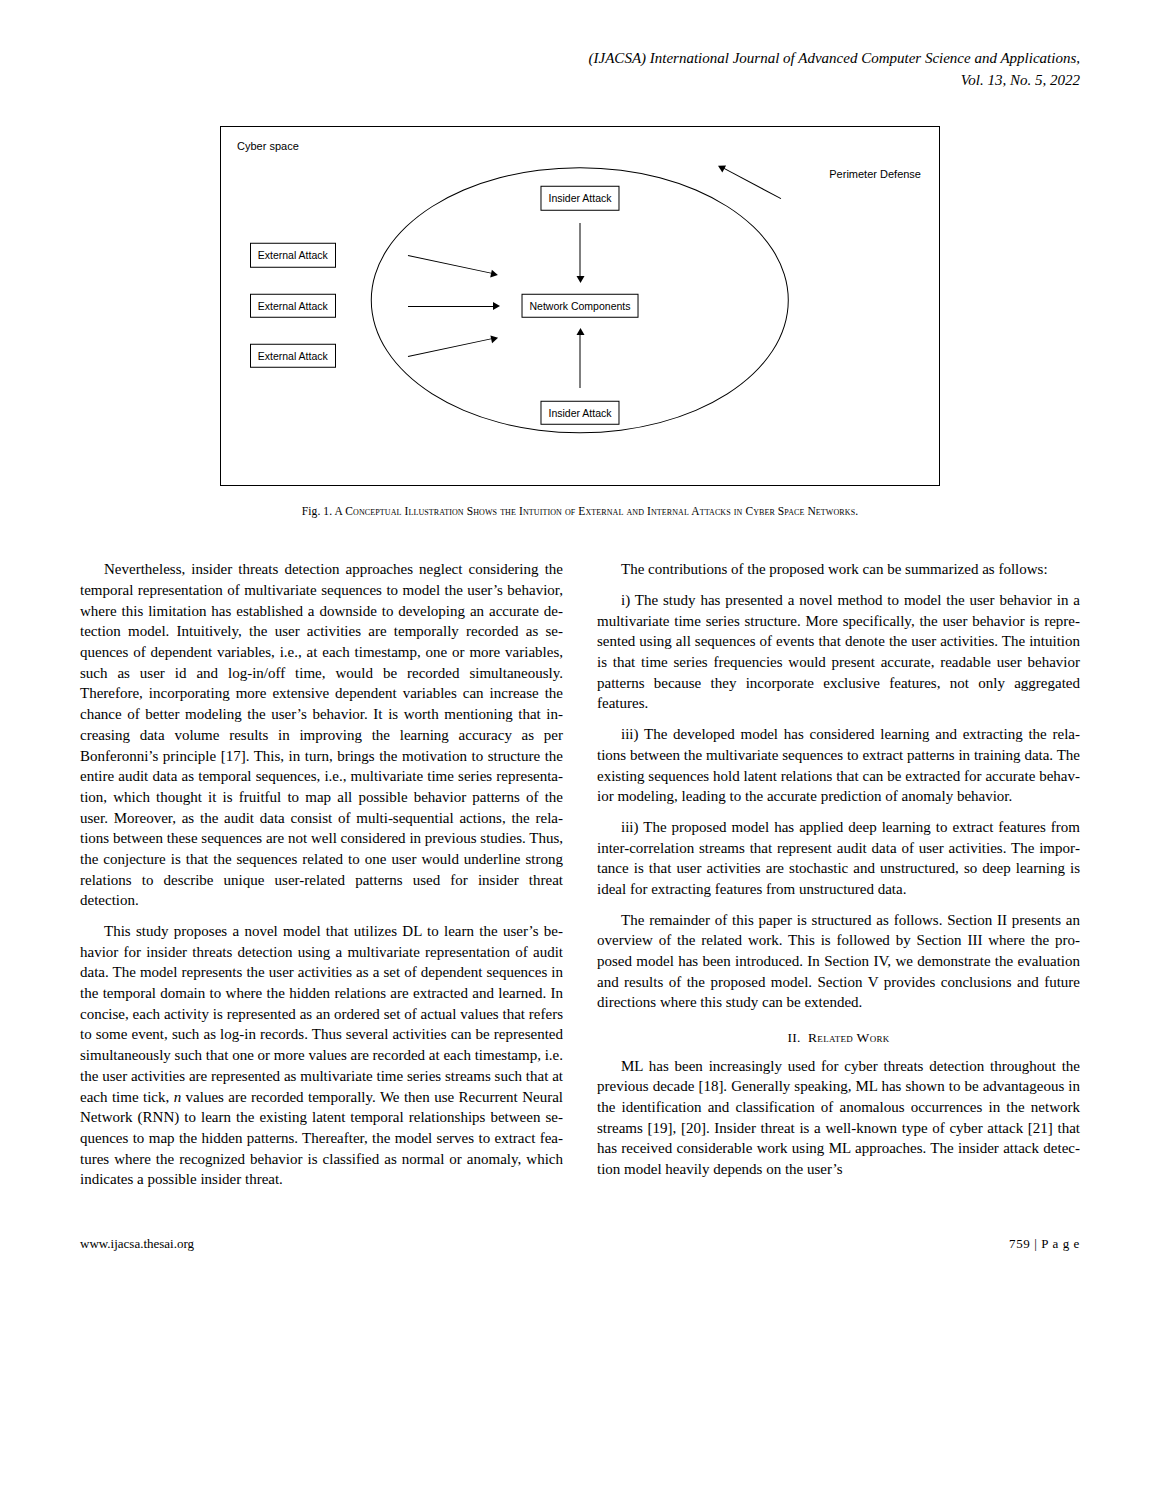(IJACSA) International Journal of Advanced Computer Science and Applications, Vol. 13, No. 5, 2022
Cyber space Perimeter Defense
Insider Attack
Network Components
Insider Attack
External Attack
External Attack
External Attack
Fig. 1. A Conceptual Illustration Shows the Intuition of External and Internal Attacks in Cyber Space Networks.
Nevertheless, insider threats detection approaches neglect considering the temporal representation of multivariate sequences to model the user’s behavior, where this limitation has established a downside to developing an accurate detection model. Intuitively, the user activities are temporally recorded as sequences of dependent variables, i.e., at each timestamp, one or more variables, such as user id and log-in/off time, would be recorded simultaneously. Therefore, incorporating more extensive dependent variables can increase the chance of better modeling the user’s behavior. It is worth mentioning that increasing data volume results in improving the learning accuracy as per Bonferonni’s principle [17]. This, in turn, brings the motivation to structure the entire audit data as temporal sequences, i.e., multivariate time series representation, which thought it is fruitful to map all possible behavior patterns of the user. Moreover, as the audit data consist of multi-sequential actions, the relations between these sequences are not well considered in previous studies. Thus, the conjecture is that the sequences related to one user would underline strong relations to describe unique user-related patterns used for insider threat detection.
This study proposes a novel model that utilizes DL to learn the user’s behavior for insider threats detection using a multivariate representation of audit data. The model represents the user activities as a set of dependent sequences in the temporal domain to where the hidden relations are extracted and learned. In concise, each activity is represented as an ordered set of actual values that refers to some event, such as log-in records. Thus several activities can be represented simultaneously such that one or more values are recorded at each timestamp, i.e. the user activities are represented as multivariate time series streams such that at each time tick, n values are recorded temporally. We then use Recurrent Neural Network (RNN) to learn the existing latent temporal relationships between sequences to map the hidden patterns. Thereafter, the model serves to extract features where the recognized behavior is classified as normal or anomaly, which indicates a possible insider threat.
The contributions of the proposed work can be summarized as follows:
i) The study has presented a novel method to model the user behavior in a multivariate time series structure. More specifically, the user behavior is represented using all sequences of events that denote the user activities. The intuition is that time series frequencies would present accurate, readable user behavior patterns because they incorporate exclusive features, not only aggregated features.
iii) The developed model has considered learning and extracting the relations between the multivariate sequences to extract patterns in training data. The existing sequences hold latent relations that can be extracted for accurate behavior modeling, leading to the accurate prediction of anomaly behavior.
iii) The proposed model has applied deep learning to extract features from inter-correlation streams that represent audit data of user activities. The importance is that user activities are stochastic and unstructured, so deep learning is ideal for extracting features from unstructured data.
The remainder of this paper is structured as follows. Section II presents an overview of the related work. This is followed by Section III where the proposed model has been introduced. In Section IV, we demonstrate the evaluation and results of the proposed model. Section V provides conclusions and future directions where this study can be extended.
II. Related Work
ML has been increasingly used for cyber threats detection throughout the previous decade [18]. Generally speaking, ML has shown to be advantageous in the identification and classification of anomalous occurrences in the network streams [19], [20]. Insider threat is a well-known type of cyber attack [21] that has received considerable work using ML approaches. The insider attack detection model heavily depends on the user’s
www.ijacsa.thesai.org 759 | P a g e